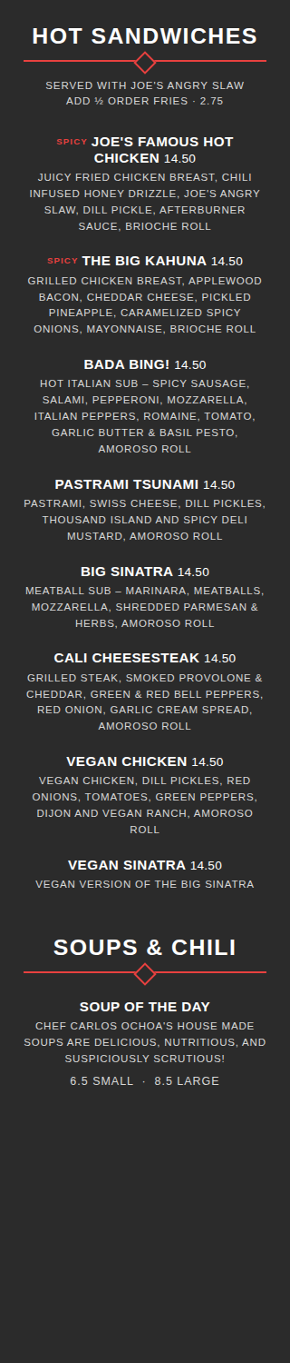Hot Sandwiches
Served with Joe's Angry Slaw
Add ½ Order Fries · 2.75
Spicy Joe's Famous Hot Chicken 14.50
Juicy fried chicken breast, chili infused honey drizzle, Joe's angry slaw, dill pickle, afterburner sauce, brioche roll
Spicy The Big Kahuna 14.50
Grilled chicken breast, applewood bacon, cheddar cheese, pickled pineapple, caramelized spicy onions, mayonnaise, brioche roll
Bada Bing! 14.50
Hot Italian sub – spicy sausage, salami, pepperoni, mozzarella, Italian peppers, romaine, tomato, garlic butter & basil pesto, Amoroso roll
Pastrami Tsunami 14.50
Pastrami, Swiss cheese, dill pickles, thousand island and spicy deli mustard, Amoroso roll
Big Sinatra 14.50
Meatball sub – marinara, meatballs, mozzarella, shredded parmesan & herbs, Amoroso roll
Cali Cheesesteak 14.50
Grilled steak, smoked provolone & cheddar, green & red bell peppers, red onion, garlic cream spread, Amoroso roll
Vegan Chicken 14.50
Vegan chicken, dill pickles, red onions, tomatoes, green peppers, Dijon and vegan ranch, Amoroso roll
Vegan Sinatra 14.50
Vegan version of the Big Sinatra
Soups & Chili
Soup of the Day
Chef Carlos Ochoa's house made soups are delicious, nutritious, and suspiciously scrutious!
6.5 Small · 8.5 Large